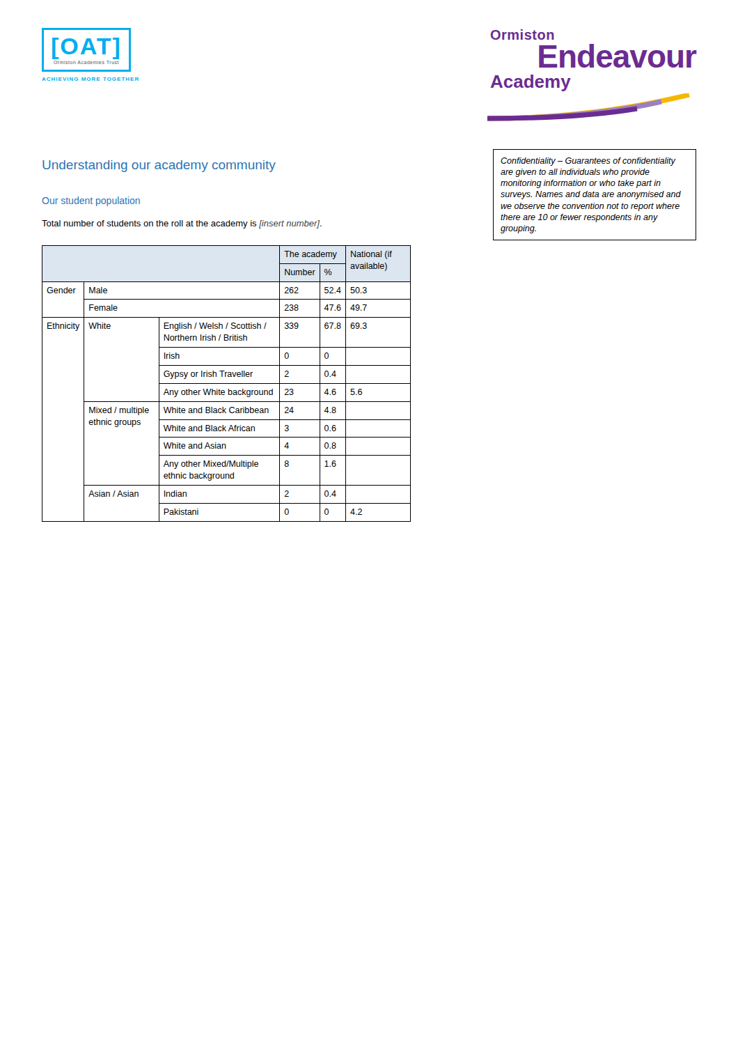[OAT]
Ormiston Academies Trust
ACHIEVING MORE TOGETHER
Ormiston
Endeavour
Academy
Confidentiality – Guarantees of confidentiality are given to all individuals who provide monitoring information or who take part in surveys. Names and data are anonymised and we observe the convention not to report where there are 10 or fewer respondents in any grouping.
Understanding our academy community
Our student population
Total number of students on the roll at the academy is [insert number].
| | The academy | National (if available) |
| --- | --- | --- |
| Number | % |
| Gender | Male | 262 | 52.4 | 50.3 |
| Female | 238 | 47.6 | 49.7 |
| Ethnicity | White | English / Welsh / Scottish / Northern Irish / British | 339 | 67.8 | 69.3 |
| Irish | 0 | 0 | |
| Gypsy or Irish Traveller | 2 | 0.4 | |
| Any other White background | 23 | 4.6 | 5.6 |
| Mixed / multiple ethnic groups | White and Black Caribbean | 24 | 4.8 | |
| White and Black African | 3 | 0.6 | |
| White and Asian | 4 | 0.8 | |
| Any other Mixed/Multiple ethnic background | 8 | 1.6 | |
| Asian / Asian | Indian | 2 | 0.4 | |
| Pakistani | 0 | 0 | 4.2 |